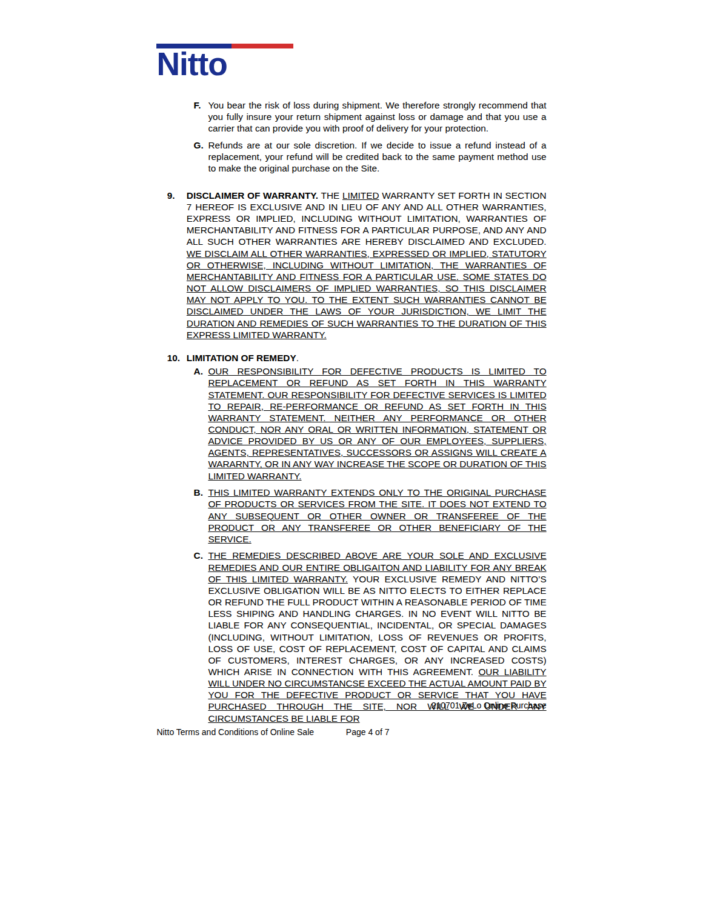Nitto
F. You bear the risk of loss during shipment. We therefore strongly recommend that you fully insure your return shipment against loss or damage and that you use a carrier that can provide you with proof of delivery for your protection.
G. Refunds are at our sole discretion. If we decide to issue a refund instead of a replacement, your refund will be credited back to the same payment method use to make the original purchase on the Site.
9.
DISCLAIMER OF WARRANTY. THE LIMITED WARRANTY SET FORTH IN SECTION 7 HEREOF IS EXCLUSIVE AND IN LIEU OF ANY AND ALL OTHER WARRANTIES, EXPRESS OR IMPLIED, INCLUDING WITHOUT LIMITATION, WARRANTIES OF MERCHANTABILITY AND FITNESS FOR A PARTICULAR PURPOSE, AND ANY AND ALL SUCH OTHER WARRANTIES ARE HEREBY DISCLAIMED AND EXCLUDED. WE DISCLAIM ALL OTHER WARRANTIES, EXPRESSED OR IMPLIED, STATUTORY OR OTHERWISE, INCLUDING WITHOUT LIMITATION, THE WARRANTIES OF MERCHANTABILITY AND FITNESS FOR A PARTICULAR USE. SOME STATES DO NOT ALLOW DISCLAIMERS OF IMPLIED WARRANTIES, SO THIS DISCLAIMER MAY NOT APPLY TO YOU. TO THE EXTENT SUCH WARRANTIES CANNOT BE DISCLAIMED UNDER THE LAWS OF YOUR JURISDICTION, WE LIMIT THE DURATION AND REMEDIES OF SUCH WARRANTIES TO THE DURATION OF THIS EXPRESS LIMITED WARRANTY.
10.
LIMITATION OF REMEDY.
A. OUR RESPONSIBILITY FOR DEFECTIVE PRODUCTS IS LIMITED TO REPLACEMENT OR REFUND AS SET FORTH IN THIS WARRANTY STATEMENT. OUR RESPONSIBILITY FOR DEFECTIVE SERVICES IS LIMITED TO REPAIR, RE-PERFORMANCE OR REFUND AS SET FORTH IN THIS WARRANTY STATEMENT. NEITHER ANY PERFORMANCE OR OTHER CONDUCT, NOR ANY ORAL OR WRITTEN INFORMATION, STATEMENT OR ADVICE PROVIDED BY US OR ANY OF OUR EMPLOYEES, SUPPLIERS, AGENTS, REPRESENTATIVES, SUCCESSORS OR ASSIGNS WILL CREATE A WARARNTY, OR IN ANY WAY INCREASE THE SCOPE OR DURATION OF THIS LIMITED WARRANTY.
B. THIS LIMITED WARRANTY EXTENDS ONLY TO THE ORIGINAL PURCHASE OF PRODUCTS OR SERVICES FROM THE SITE. IT DOES NOT EXTEND TO ANY SUBSEQUENT OR OTHER OWNER OR TRANSFEREE OF THE PRODUCT OR ANY TRANSFEREE OR OTHER BENEFICIARY OF THE SERVICE.
C. THE REMEDIES DESCRIBED ABOVE ARE YOUR SOLE AND EXCLUSIVE REMEDIES AND OUR ENTIRE OBLIGAITON AND LIABILITY FOR ANY BREAK OF THIS LIMITED WARRANTY. YOUR EXCLUSIVE REMEDY AND NITTO’S EXCLUSIVE OBLIGATION WILL BE AS NITTO ELECTS TO EITHER REPLACE OR REFUND THE FULL PRODUCT WITHIN A REASONABLE PERIOD OF TIME LESS SHIPING AND HANDLING CHARGES. IN NO EVENT WILL NITTO BE LIABLE FOR ANY CONSEQUENTIAL, INCIDENTAL, OR SPECIAL DAMAGES (INCLUDING, WITHOUT LIMITATION, LOSS OF REVENUES OR PROFITS, LOSS OF USE, COST OF REPLACEMENT, COST OF CAPITAL AND CLAIMS OF CUSTOMERS, INTEREST CHARGES, OR ANY INCREASED COSTS) WHICH ARISE IN CONNECTION WITH THIS AGREEMENT. OUR LIABILITY WILL UNDER NO CIRCUMSTANCSE EXCEED THE ACTUAL AMOUNT PAID BY YOU FOR THE DEFECTIVE PRODUCT OR SERVICE THAT YOU HAVE PURCHASED THROUGH THE SITE, NOR WILL WE UNDER ANY CIRCUMSTANCES BE LIABLE FOR
210701 ZeLo Online Purchase
Nitto Terms and Conditions of Online Sale Page 4 of 7